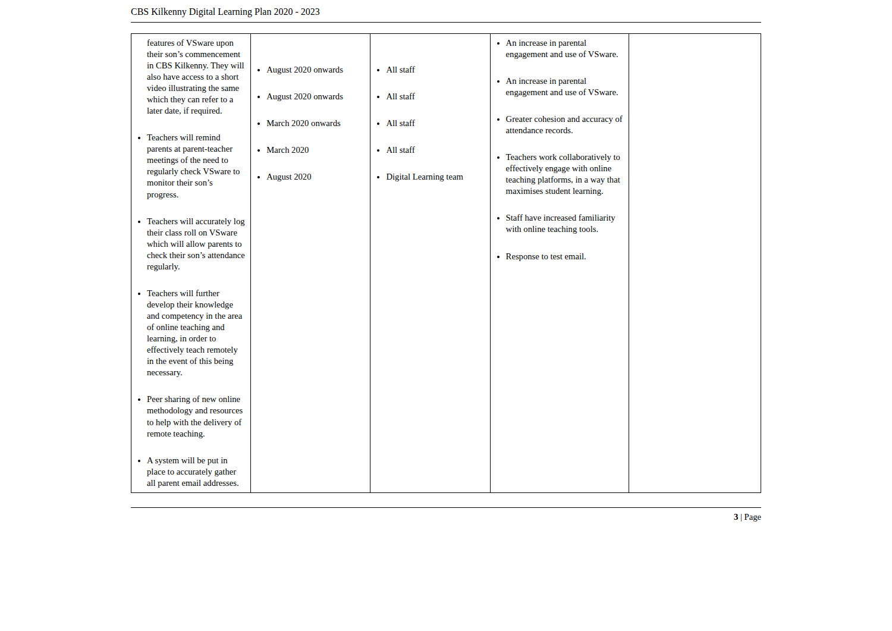CBS Kilkenny Digital Learning Plan 2020 - 2023
| features of VSware upon their son’s commencement in CBS Kilkenny. They will also have access to a short video illustrating the same which they can refer to a later date, if required. Teachers will remind parents at parent-teacher meetings of the need to regularly check VSware to monitor their son’s progress. Teachers will accurately log their class roll on VSware which will allow parents to check their son’s attendance regularly. Teachers will further develop their knowledge and competency in the area of online teaching and learning, in order to effectively teach remotely in the event of this being necessary. Peer sharing of new online methodology and resources to help with the delivery of remote teaching. A system will be put in place to accurately gather all parent email addresses. | August 2020 onwards August 2020 onwards March 2020 onwards March 2020 August 2020 | All staff All staff All staff All staff Digital Learning team | An increase in parental engagement and use of VSware. An increase in parental engagement and use of VSware. Greater cohesion and accuracy of attendance records. Teachers work collaboratively to effectively engage with online teaching platforms, in a way that maximises student learning. Staff have increased familiarity with online teaching tools. Response to test email. | |
3 | Page